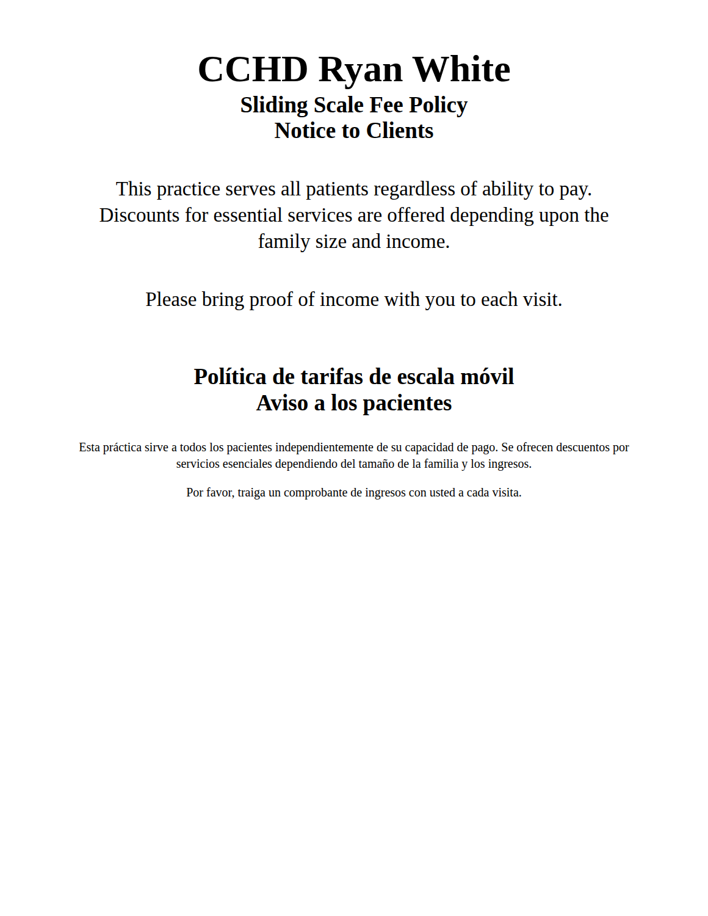CCHD Ryan White
Sliding Scale Fee Policy Notice to Clients
This practice serves all patients regardless of ability to pay. Discounts for essential services are offered depending upon the family size and income.
Please bring proof of income with you to each visit.
Política de tarifas de escala móvil Aviso a los pacientes
Esta práctica sirve a todos los pacientes independientemente de su capacidad de pago. Se ofrecen descuentos por servicios esenciales dependiendo del tamaño de la familia y los ingresos.
Por favor, traiga un comprobante de ingresos con usted a cada visita.